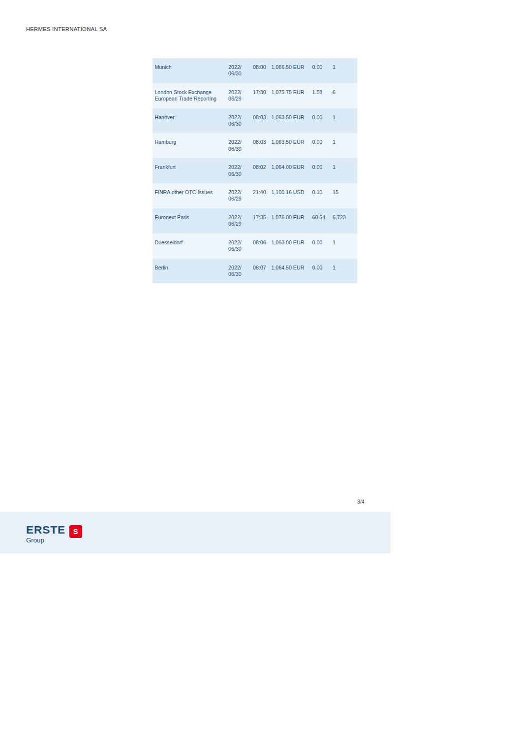HERMES INTERNATIONAL SA
| Munich | 2022/ 06/30 | 08:00 | 1,066.50 EUR | 0.00 | 1 |
| London Stock Exchange European Trade Reporting | 2022/ 06/29 | 17:30 | 1,075.75 EUR | 1.58 | 6 |
| Hanover | 2022/ 06/30 | 08:03 | 1,063.50 EUR | 0.00 | 1 |
| Hamburg | 2022/ 06/30 | 08:03 | 1,063.50 EUR | 0.00 | 1 |
| Frankfurt | 2022/ 06/30 | 08:02 | 1,064.00 EUR | 0.00 | 1 |
| FINRA other OTC Issues | 2022/ 06/29 | 21:40 | 1,100.16 USD | 0.10 | 15 |
| Euronext Paris | 2022/ 06/29 | 17:35 | 1,076.00 EUR | 60.54 | 6,723 |
| Duesseldorf | 2022/ 06/30 | 08:06 | 1,063.00 EUR | 0.00 | 1 |
| Berlin | 2022/ 06/30 | 08:07 | 1,064.50 EUR | 0.00 | 1 |
3/4
ERSTE
Group